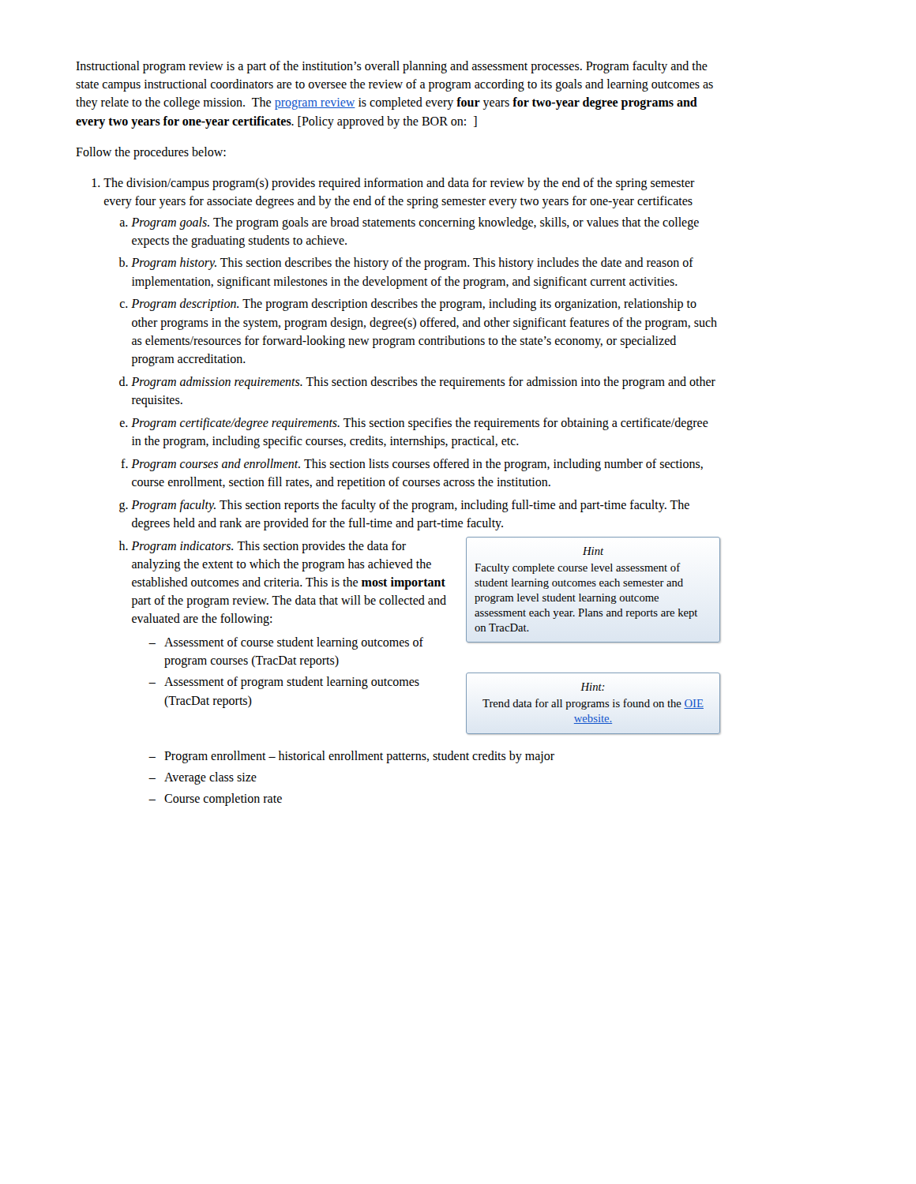Instructional program review is a part of the institution’s overall planning and assessment processes. Program faculty and the state campus instructional coordinators are to oversee the review of a program according to its goals and learning outcomes as they relate to the college mission. The program review is completed every four years for two-year degree programs and every two years for one-year certificates. [Policy approved by the BOR on: ]
Follow the procedures below:
The division/campus program(s) provides required information and data for review by the end of the spring semester every four years for associate degrees and by the end of the spring semester every two years for one-year certificates
Program goals. The program goals are broad statements concerning knowledge, skills, or values that the college expects the graduating students to achieve.
Program history. This section describes the history of the program. This history includes the date and reason of implementation, significant milestones in the development of the program, and significant current activities.
Program description. The program description describes the program, including its organization, relationship to other programs in the system, program design, degree(s) offered, and other significant features of the program, such as elements/resources for forward-looking new program contributions to the state’s economy, or specialized program accreditation.
Program admission requirements. This section describes the requirements for admission into the program and other requisites.
Program certificate/degree requirements. This section specifies the requirements for obtaining a certificate/degree in the program, including specific courses, credits, internships, practical, etc.
Program courses and enrollment. This section lists courses offered in the program, including number of sections, course enrollment, section fill rates, and repetition of courses across the institution.
Program faculty. This section reports the faculty of the program, including full-time and part-time faculty. The degrees held and rank are provided for the full-time and part-time faculty.
Program indicators.
Hint
Faculty complete course level assessment of student learning outcomes each semester and program level student learning outcome assessment each year. Plans and reports are kept on TracDat.
This section provides the data for analyzing the extent to which the program has achieved the established outcomes and criteria. This is the most important part of the program review. The data that will be collected and evaluated are the following:
Assessment of course student learning outcomes of program courses (TracDat reports)
Hint:
Trend data for all programs is found on the OIE website.
Assessment of program student learning outcomes (TracDat reports)
Program enrollment – historical enrollment patterns, student credits by major
Average class size
Course completion rate